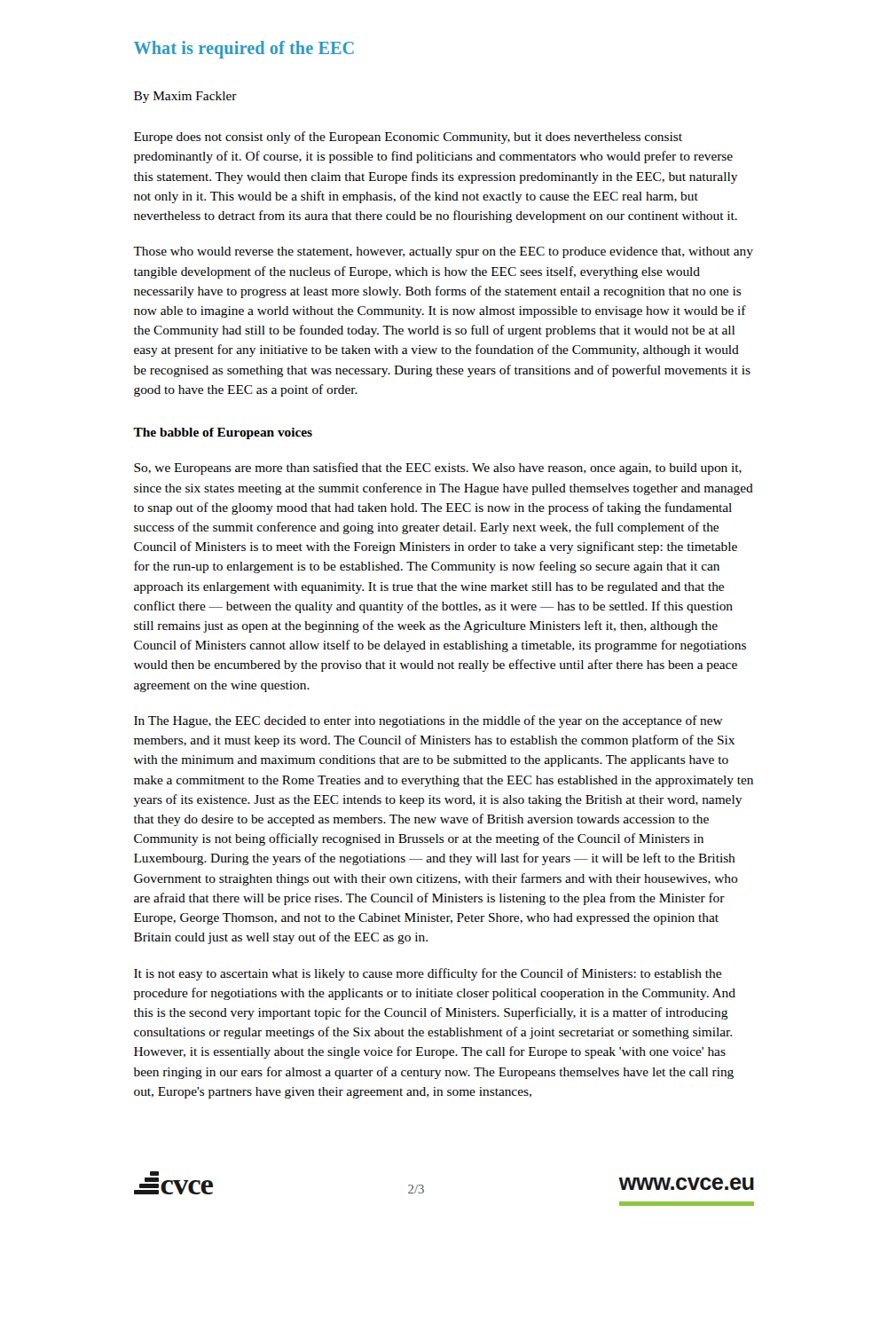What is required of the EEC
By Maxim Fackler
Europe does not consist only of the European Economic Community, but it does nevertheless consist predominantly of it. Of course, it is possible to find politicians and commentators who would prefer to reverse this statement. They would then claim that Europe finds its expression predominantly in the EEC, but naturally not only in it. This would be a shift in emphasis, of the kind not exactly to cause the EEC real harm, but nevertheless to detract from its aura that there could be no flourishing development on our continent without it.
Those who would reverse the statement, however, actually spur on the EEC to produce evidence that, without any tangible development of the nucleus of Europe, which is how the EEC sees itself, everything else would necessarily have to progress at least more slowly. Both forms of the statement entail a recognition that no one is now able to imagine a world without the Community. It is now almost impossible to envisage how it would be if the Community had still to be founded today. The world is so full of urgent problems that it would not be at all easy at present for any initiative to be taken with a view to the foundation of the Community, although it would be recognised as something that was necessary. During these years of transitions and of powerful movements it is good to have the EEC as a point of order.
The babble of European voices
So, we Europeans are more than satisfied that the EEC exists. We also have reason, once again, to build upon it, since the six states meeting at the summit conference in The Hague have pulled themselves together and managed to snap out of the gloomy mood that had taken hold. The EEC is now in the process of taking the fundamental success of the summit conference and going into greater detail. Early next week, the full complement of the Council of Ministers is to meet with the Foreign Ministers in order to take a very significant step: the timetable for the run-up to enlargement is to be established. The Community is now feeling so secure again that it can approach its enlargement with equanimity. It is true that the wine market still has to be regulated and that the conflict there — between the quality and quantity of the bottles, as it were — has to be settled. If this question still remains just as open at the beginning of the week as the Agriculture Ministers left it, then, although the Council of Ministers cannot allow itself to be delayed in establishing a timetable, its programme for negotiations would then be encumbered by the proviso that it would not really be effective until after there has been a peace agreement on the wine question.
In The Hague, the EEC decided to enter into negotiations in the middle of the year on the acceptance of new members, and it must keep its word. The Council of Ministers has to establish the common platform of the Six with the minimum and maximum conditions that are to be submitted to the applicants. The applicants have to make a commitment to the Rome Treaties and to everything that the EEC has established in the approximately ten years of its existence. Just as the EEC intends to keep its word, it is also taking the British at their word, namely that they do desire to be accepted as members. The new wave of British aversion towards accession to the Community is not being officially recognised in Brussels or at the meeting of the Council of Ministers in Luxembourg. During the years of the negotiations — and they will last for years — it will be left to the British Government to straighten things out with their own citizens, with their farmers and with their housewives, who are afraid that there will be price rises. The Council of Ministers is listening to the plea from the Minister for Europe, George Thomson, and not to the Cabinet Minister, Peter Shore, who had expressed the opinion that Britain could just as well stay out of the EEC as go in.
It is not easy to ascertain what is likely to cause more difficulty for the Council of Ministers: to establish the procedure for negotiations with the applicants or to initiate closer political cooperation in the Community. And this is the second very important topic for the Council of Ministers. Superficially, it is a matter of introducing consultations or regular meetings of the Six about the establishment of a joint secretariat or something similar. However, it is essentially about the single voice for Europe. The call for Europe to speak 'with one voice' has been ringing in our ears for almost a quarter of a century now. The Europeans themselves have let the call ring out, Europe's partners have given their agreement and, in some instances,
cvce
2/3
www.cvce.eu